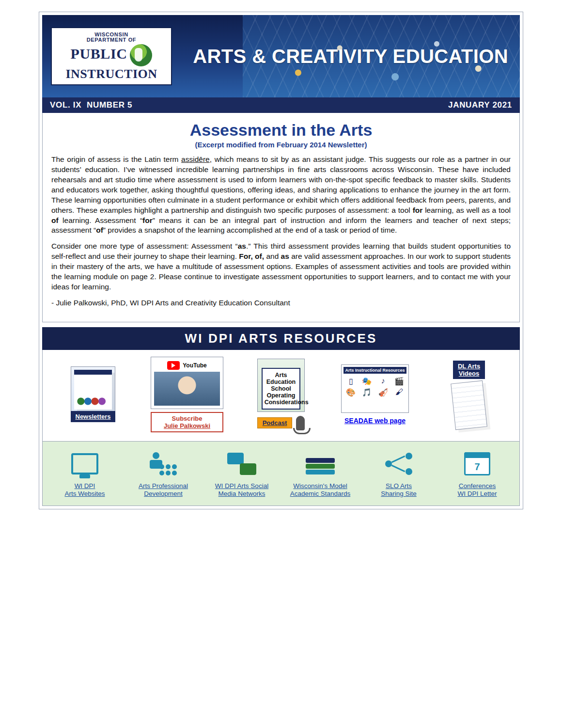Wisconsin
Department of
PUBLIC
INSTRUCTION
ARTS & CREATIVITY EDUCATION
VOL. IX NUMBER 5 JANUARY 2021
Assessment in the Arts
(Excerpt modified from February 2014 Newsletter)
The origin of assess is the Latin term assidēre, which means to sit by as an assistant judge. This suggests our role as a partner in our students’ education. I’ve witnessed incredible learning partnerships in fine arts classrooms across Wisconsin. These have included rehearsals and art studio time where assessment is used to inform learners with on-the-spot specific feedback to master skills. Students and educators work together, asking thoughtful questions, offering ideas, and sharing applications to enhance the journey in the art form. These learning opportunities often culminate in a student performance or exhibit which offers additional feedback from peers, parents, and others. These examples highlight a partnership and distinguish two specific purposes of assessment: a tool for learning, as well as a tool of learning. Assessment “for” means it can be an integral part of instruction and inform the learners and teacher of next steps; assessment “of” provides a snapshot of the learning accomplished at the end of a task or period of time.
Consider one more type of assessment: Assessment “as.” This third assessment provides learning that builds student opportunities to self-reflect and use their journey to shape their learning. For, of, and as are valid assessment approaches. In our work to support students in their mastery of the arts, we have a multitude of assessment options. Examples of assessment activities and tools are provided within the learning module on page 2. Please continue to investigate assessment opportunities to support learners, and to contact me with your ideas for learning.
- Julie Palkowski, PhD, WI DPI Arts and Creativity Education Consultant
WI DPI ARTS RESOURCES
Newsletters
YouTube
Subscribe
Julie Palkowski
Arts Education School
Operating Considerations
Podcast
Arts Instructional Resources
▯🎭♪🎬 🎨🎵🎻🖌
SEADAE web page
DL Arts
Videos
WI DPI
Arts Websites
Arts Professional
Development
WI DPI Arts Social
Media Networks
Wisconsin's Model
Academic Standards
SLO Arts
Sharing Site
7
Conferences
WI DPI Letter